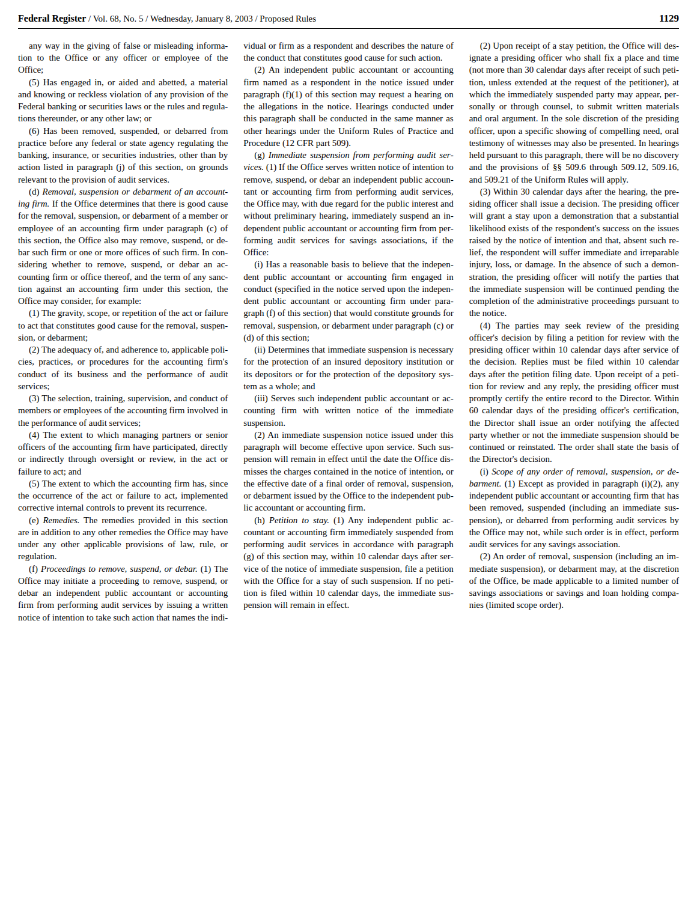Federal Register / Vol. 68, No. 5 / Wednesday, January 8, 2003 / Proposed Rules
1129
any way in the giving of false or misleading information to the Office or any officer or employee of the Office;
(5) Has engaged in, or aided and abetted, a material and knowing or reckless violation of any provision of the Federal banking or securities laws or the rules and regulations thereunder, or any other law; or
(6) Has been removed, suspended, or debarred from practice before any federal or state agency regulating the banking, insurance, or securities industries, other than by action listed in paragraph (j) of this section, on grounds relevant to the provision of audit services.
(d) Removal, suspension or debarment of an accounting firm. If the Office determines that there is good cause for the removal, suspension, or debarment of a member or employee of an accounting firm under paragraph (c) of this section, the Office also may remove, suspend, or debar such firm or one or more offices of such firm. In considering whether to remove, suspend, or debar an accounting firm or office thereof, and the term of any sanction against an accounting firm under this section, the Office may consider, for example:
(1) The gravity, scope, or repetition of the act or failure to act that constitutes good cause for the removal, suspension, or debarment;
(2) The adequacy of, and adherence to, applicable policies, practices, or procedures for the accounting firm's conduct of its business and the performance of audit services;
(3) The selection, training, supervision, and conduct of members or employees of the accounting firm involved in the performance of audit services;
(4) The extent to which managing partners or senior officers of the accounting firm have participated, directly or indirectly through oversight or review, in the act or failure to act; and
(5) The extent to which the accounting firm has, since the occurrence of the act or failure to act, implemented corrective internal controls to prevent its recurrence.
(e) Remedies. The remedies provided in this section are in addition to any other remedies the Office may have under any other applicable provisions of law, rule, or regulation.
(f) Proceedings to remove, suspend, or debar. (1) The Office may initiate a proceeding to remove, suspend, or debar an independent public accountant or accounting firm from performing audit services by issuing a written notice of intention to take such action that names the individual or firm as a respondent and describes the nature of the conduct that constitutes good cause for such action.
(2) An independent public accountant or accounting firm named as a respondent in the notice issued under paragraph (f)(1) of this section may request a hearing on the allegations in the notice. Hearings conducted under this paragraph shall be conducted in the same manner as other hearings under the Uniform Rules of Practice and Procedure (12 CFR part 509).
(g) Immediate suspension from performing audit services. (1) If the Office serves written notice of intention to remove, suspend, or debar an independent public accountant or accounting firm from performing audit services, the Office may, with due regard for the public interest and without preliminary hearing, immediately suspend an independent public accountant or accounting firm from performing audit services for savings associations, if the Office:
(i) Has a reasonable basis to believe that the independent public accountant or accounting firm engaged in conduct (specified in the notice served upon the independent public accountant or accounting firm under paragraph (f) of this section) that would constitute grounds for removal, suspension, or debarment under paragraph (c) or (d) of this section;
(ii) Determines that immediate suspension is necessary for the protection of an insured depository institution or its depositors or for the protection of the depository system as a whole; and
(iii) Serves such independent public accountant or accounting firm with written notice of the immediate suspension.
(2) An immediate suspension notice issued under this paragraph will become effective upon service. Such suspension will remain in effect until the date the Office dismisses the charges contained in the notice of intention, or the effective date of a final order of removal, suspension, or debarment issued by the Office to the independent public accountant or accounting firm.
(h) Petition to stay. (1) Any independent public accountant or accounting firm immediately suspended from performing audit services in accordance with paragraph (g) of this section may, within 10 calendar days after service of the notice of immediate suspension, file a petition with the Office for a stay of such suspension. If no petition is filed within 10 calendar days, the immediate suspension will remain in effect.
(2) Upon receipt of a stay petition, the Office will designate a presiding officer who shall fix a place and time (not more than 30 calendar days after receipt of such petition, unless extended at the request of the petitioner), at which the immediately suspended party may appear, personally or through counsel, to submit written materials and oral argument. In the sole discretion of the presiding officer, upon a specific showing of compelling need, oral testimony of witnesses may also be presented. In hearings held pursuant to this paragraph, there will be no discovery and the provisions of §§ 509.6 through 509.12, 509.16, and 509.21 of the Uniform Rules will apply.
(3) Within 30 calendar days after the hearing, the presiding officer shall issue a decision. The presiding officer will grant a stay upon a demonstration that a substantial likelihood exists of the respondent's success on the issues raised by the notice of intention and that, absent such relief, the respondent will suffer immediate and irreparable injury, loss, or damage. In the absence of such a demonstration, the presiding officer will notify the parties that the immediate suspension will be continued pending the completion of the administrative proceedings pursuant to the notice.
(4) The parties may seek review of the presiding officer's decision by filing a petition for review with the presiding officer within 10 calendar days after service of the decision. Replies must be filed within 10 calendar days after the petition filing date. Upon receipt of a petition for review and any reply, the presiding officer must promptly certify the entire record to the Director. Within 60 calendar days of the presiding officer's certification, the Director shall issue an order notifying the affected party whether or not the immediate suspension should be continued or reinstated. The order shall state the basis of the Director's decision.
(i) Scope of any order of removal, suspension, or debarment. (1) Except as provided in paragraph (i)(2), any independent public accountant or accounting firm that has been removed, suspended (including an immediate suspension), or debarred from performing audit services by the Office may not, while such order is in effect, perform audit services for any savings association.
(2) An order of removal, suspension (including an immediate suspension), or debarment may, at the discretion of the Office, be made applicable to a limited number of savings associations or savings and loan holding companies (limited scope order).